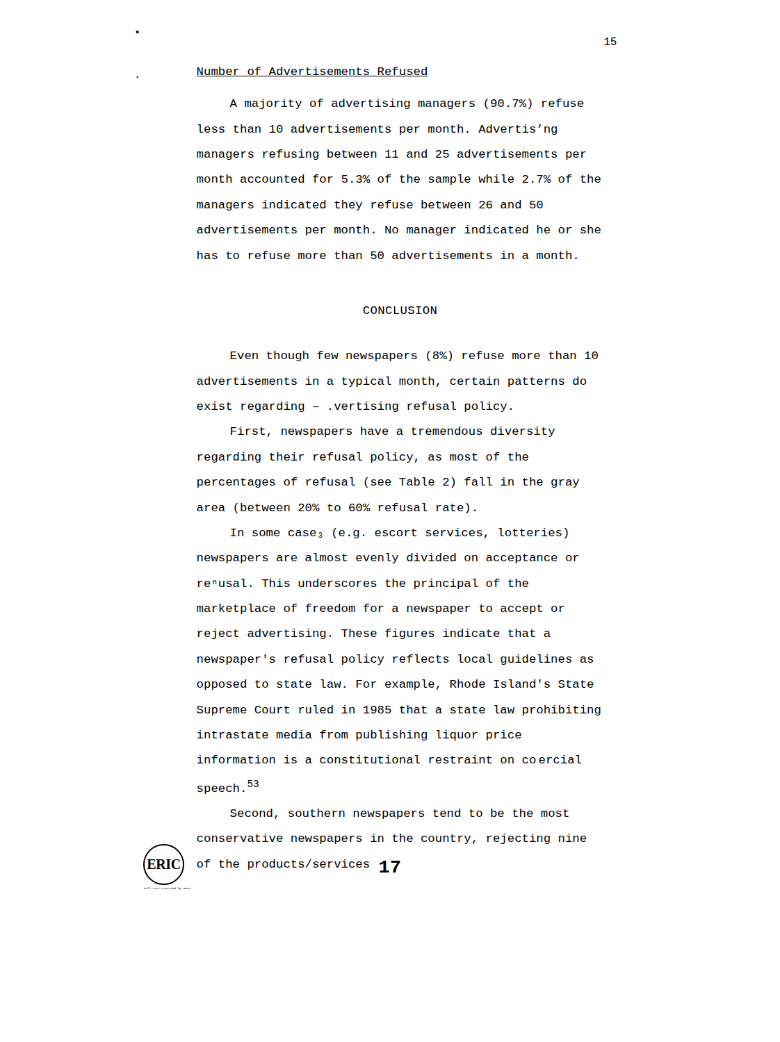•
.
15
Number of Advertisements Refused
A majority of advertising managers (90.7%) refuse less than 10 advertisements per month. Advertis’ng managers refusing between 11 and 25 advertisements per month accounted for 5.3% of the sample while 2.7% of the managers indicated they refuse between 26 and 50 advertisements per month. No manager indicated he or she has to refuse more than 50 advertisements in a month.
CONCLUSION
Even though few newspapers (8%) refuse more than 10 advertisements in a typical month, certain patterns do exist regarding – .vertising refusal policy.
First, newspapers have a tremendous diversity regarding their refusal policy, as most of the percentages of refusal (see Table 2) fall in the gray area (between 20% to 60% refusal rate).
In some case₃ (e.g. escort services, lotteries) newspapers are almost evenly divided on acceptance or reⁿusal. This underscores the principal of the marketplace of freedom for a newspaper to accept or reject advertising. These figures indicate that a newspaper's refusal policy reflects local guidelines as opposed to state law. For example, Rhode Island's State Supreme Court ruled in 1985 that a state law prohibiting intrastate media from publishing liquor price information is a constitutional restraint on co   ercial speech.53
Second, southern newspapers tend to be the most conservative newspapers in the country, rejecting nine of the products/services
ERIC
Full Text Provided by ERIC
17